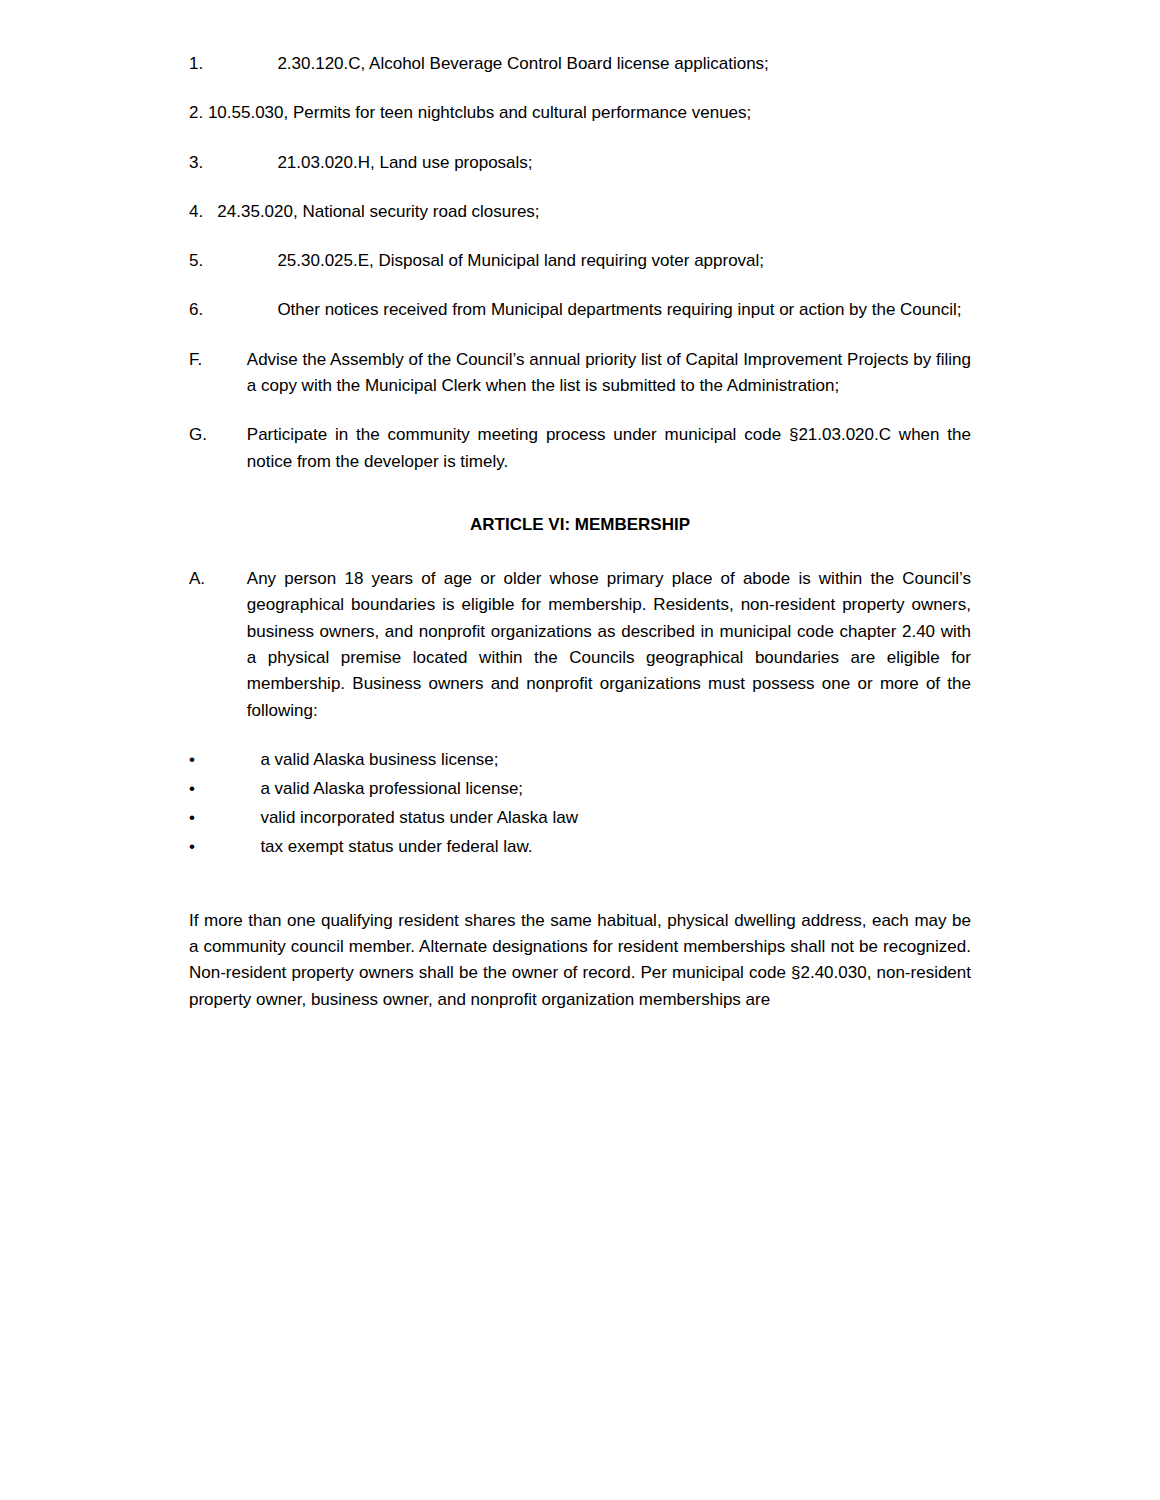1. 2.30.120.C, Alcohol Beverage Control Board license applications;
2. 10.55.030, Permits for teen nightclubs and cultural performance venues;
3. 21.03.020.H, Land use proposals;
4. 24.35.020, National security road closures;
5. 25.30.025.E, Disposal of Municipal land requiring voter approval;
6. Other notices received from Municipal departments requiring input or action by the Council;
F. Advise the Assembly of the Council’s annual priority list of Capital Improvement Projects by filing a copy with the Municipal Clerk when the list is submitted to the Administration;
G. Participate in the community meeting process under municipal code §21.03.020.C when the notice from the developer is timely.
ARTICLE VI: MEMBERSHIP
A. Any person 18 years of age or older whose primary place of abode is within the Council’s geographical boundaries is eligible for membership. Residents, non-resident property owners, business owners, and nonprofit organizations as described in municipal code chapter 2.40 with a physical premise located within the Councils geographical boundaries are eligible for membership. Business owners and nonprofit organizations must possess one or more of the following:
•a valid Alaska business license;
•a valid Alaska professional license;
•valid incorporated status under Alaska law
•tax exempt status under federal law.
If more than one qualifying resident shares the same habitual, physical dwelling address, each may be a community council member. Alternate designations for resident memberships shall not be recognized. Non-resident property owners shall be the owner of record. Per municipal code §2.40.030, non-resident property owner, business owner, and nonprofit organization memberships are